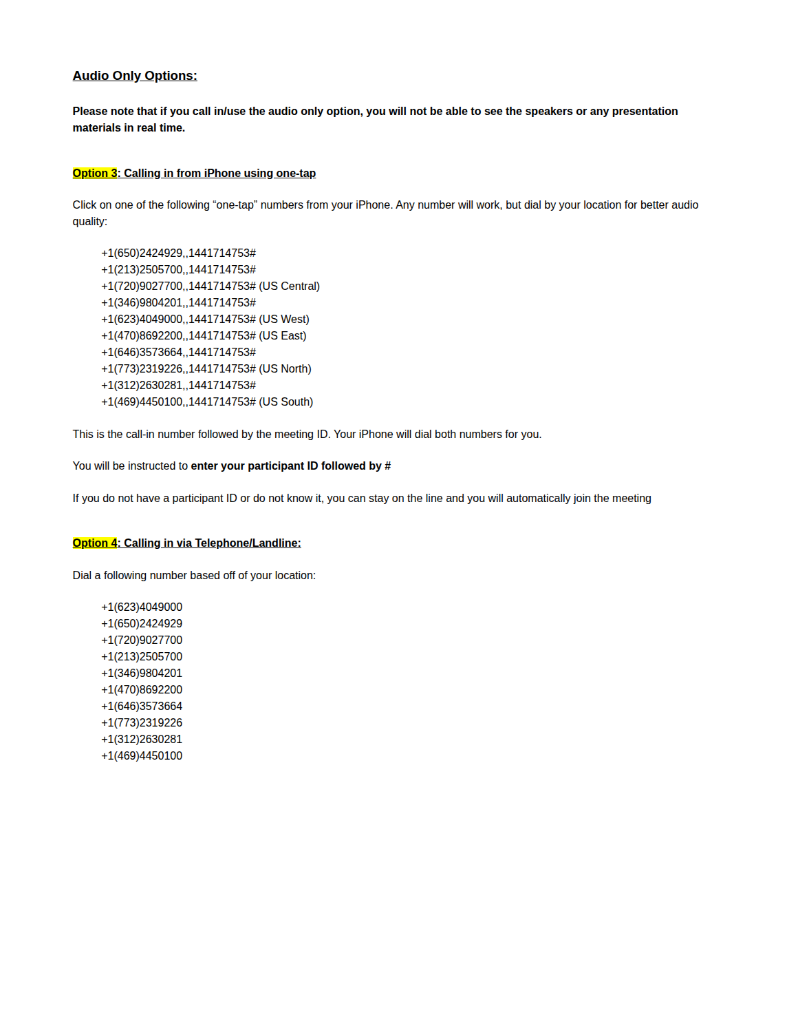Audio Only Options:
Please note that if you call in/use the audio only option, you will not be able to see the speakers or any presentation materials in real time.
Option 3: Calling in from iPhone using one-tap
Click on one of the following “one-tap” numbers from your iPhone. Any number will work, but dial by your location for better audio quality:
+1(650)2424929,,1441714753#
+1(213)2505700,,1441714753#
+1(720)9027700,,1441714753# (US Central)
+1(346)9804201,,1441714753#
+1(623)4049000,,1441714753# (US West)
+1(470)8692200,,1441714753# (US East)
+1(646)3573664,,1441714753#
+1(773)2319226,,1441714753# (US North)
+1(312)2630281,,1441714753#
+1(469)4450100,,1441714753# (US South)
This is the call-in number followed by the meeting ID. Your iPhone will dial both numbers for you.
You will be instructed to enter your participant ID followed by #
If you do not have a participant ID or do not know it, you can stay on the line and you will automatically join the meeting
Option 4: Calling in via Telephone/Landline:
Dial a following number based off of your location:
+1(623)4049000
+1(650)2424929
+1(720)9027700
+1(213)2505700
+1(346)9804201
+1(470)8692200
+1(646)3573664
+1(773)2319226
+1(312)2630281
+1(469)4450100